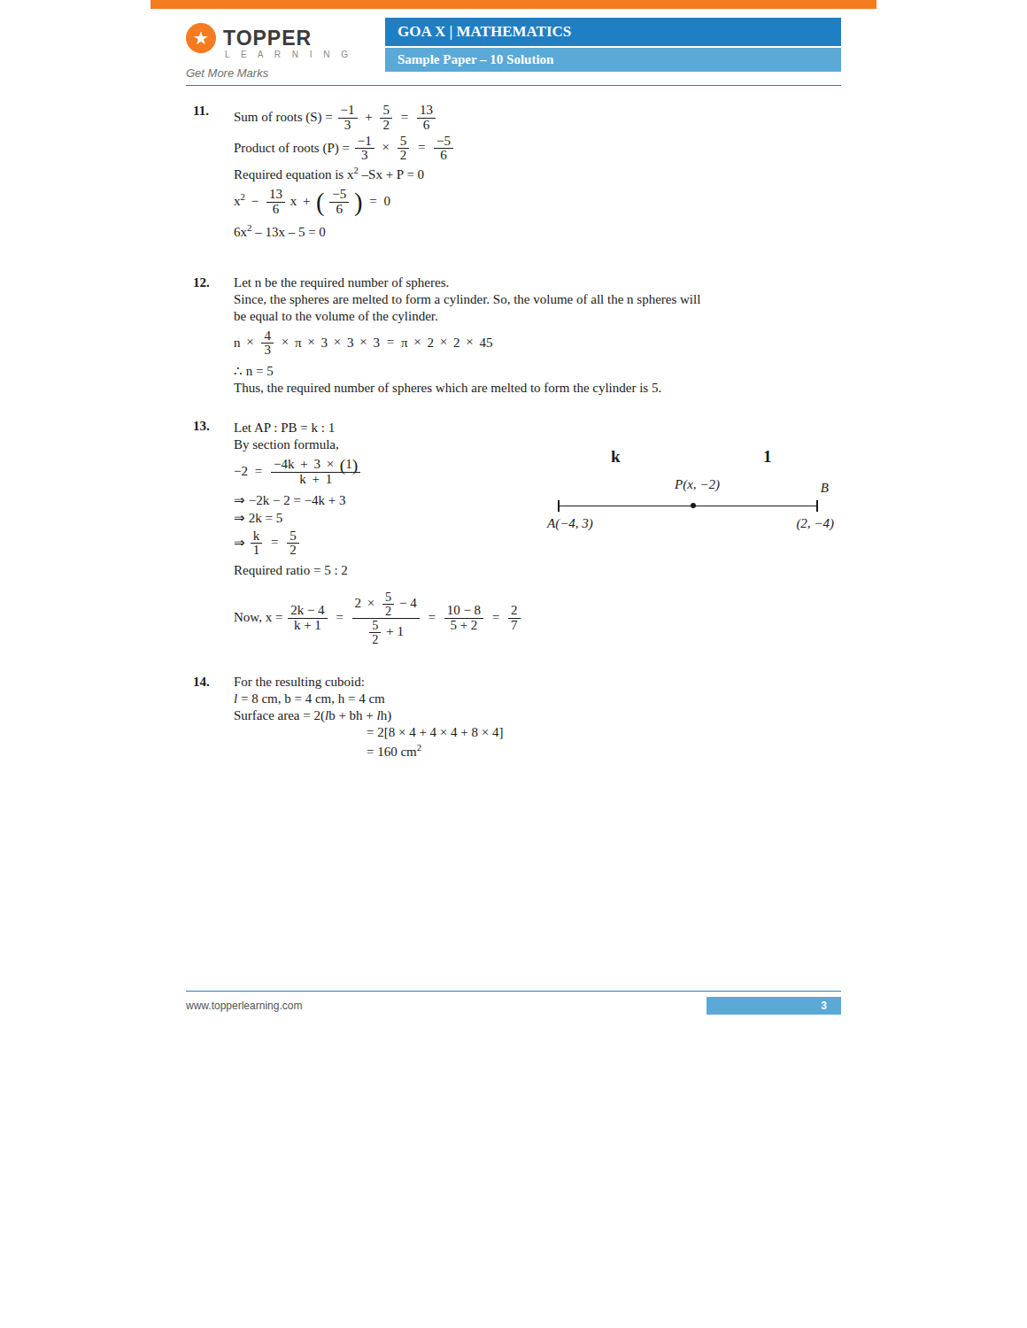★
TOPPER
L E A R N I N G
Get More Marks
GOA X | MATHEMATICS
Sample Paper – 10 Solution
11.
Sum of roots (S) = −13 + 52 = 136
Product of roots (P) = −13 × 52 = −56
Required equation is x2 –Sx + P = 0
x2 − 136 x + ( −56 ) = 0
6x2 – 13x – 5 = 0
12.
Let n be the required number of spheres.
Since, the spheres are melted to form a cylinder. So, the volume of all the n spheres will
be equal to the volume of the cylinder.
n × 43 × π × 3 × 3 × 3 = π × 2 × 2 × 45
∴ n = 5
Thus, the required number of spheres which are melted to form the cylinder is 5.
13.
Let AP : PB = k : 1
By section formula,
−2 = −4k + 3 × (1) k + 1
⇒ −2k − 2 = −4k + 3
⇒ 2k = 5
⇒ k 1 = 52
Required ratio = 5 : 2
Now, x = 2k − 4 k + 1 = 2 × 52 − 4 52 + 1 = 10 − 85 + 2 = 27
k
1
P(x, −2)
A(−4, 3)
B
(2, −4)
14.
For the resulting cuboid:
l = 8 cm, b = 4 cm, h = 4 cm
Surface area = 2(lb + bh + lh)
= 2[8 × 4 + 4 × 4 + 8 × 4]
= 160 cm2
www.topperlearning.com
3